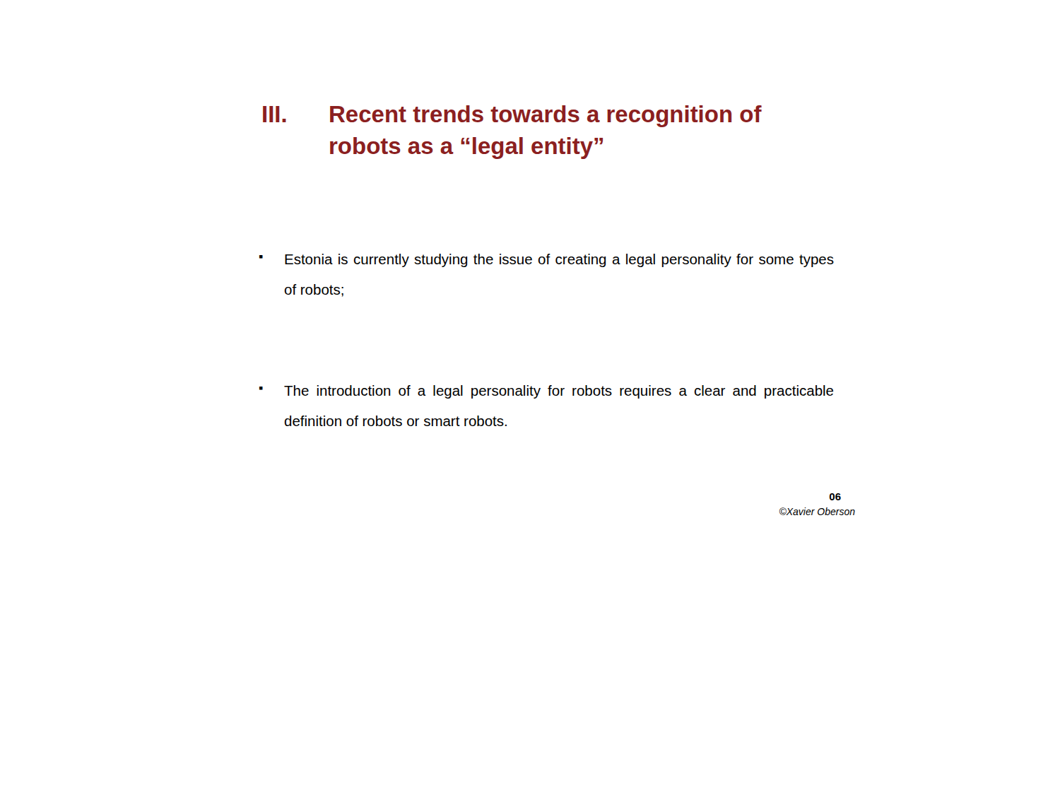III. Recent trends towards a recognition of robots as a “legal entity”
Estonia is currently studying the issue of creating a legal personality for some types of robots;
The introduction of a legal personality for robots requires a clear and practicable definition of robots or smart robots.
06
©Xavier Oberson